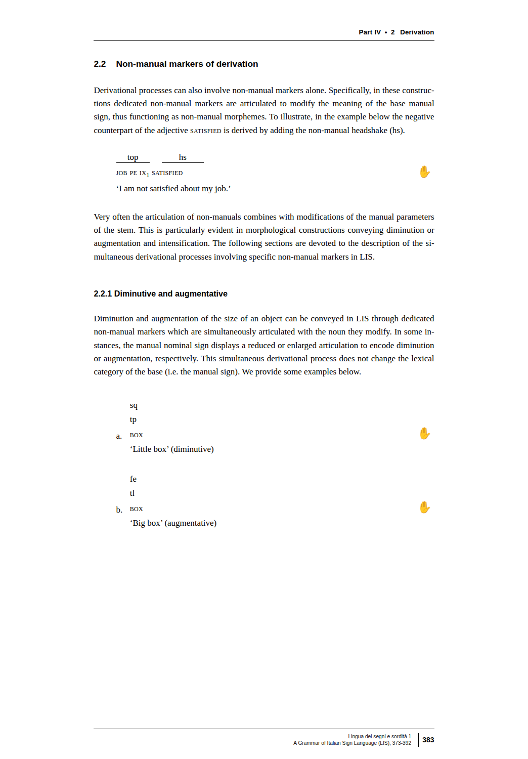Part IV•2 Derivation
2.2 Non-manual markers of derivation
Derivational processes can also involve non-manual markers alone. Specifically, in these constructions dedicated non-manual markers are articulated to modify the meaning of the base manual sign, thus functioning as non-manual morphemes. To illustrate, in the example below the negative counterpart of the adjective satisfied is derived by adding the non-manual headshake (hs).
✋
top hs
job pe ix 1 satisfied
‘I am not satisfied about my job.’
Very often the articulation of non-manuals combines with modifications of the manual parameters of the stem. This is particularly evident in morphological constructions conveying diminution or augmentation and intensification. The following sections are devoted to the description of the simultaneous derivational processes involving specific non-manual markers in LIS.
2.2.1 Diminutive and augmentative
Diminution and augmentation of the size of an object can be conveyed in LIS through dedicated non-manual markers which are simultaneously articulated with the noun they modify. In some instances, the manual nominal sign displays a reduced or enlarged articulation to encode diminution or augmentation, respectively. This simultaneous derivational process does not change the lexical category of the base (i.e. the manual sign). We provide some examples below.
✋
a.
sq tp
box
‘Little box’ (diminutive)
✋
b.
fe tl
box
‘Big box’ (augmentative)
Lingua dei segni e sordità 1
A Grammar of Italian Sign Language (LIS), 373-392
383